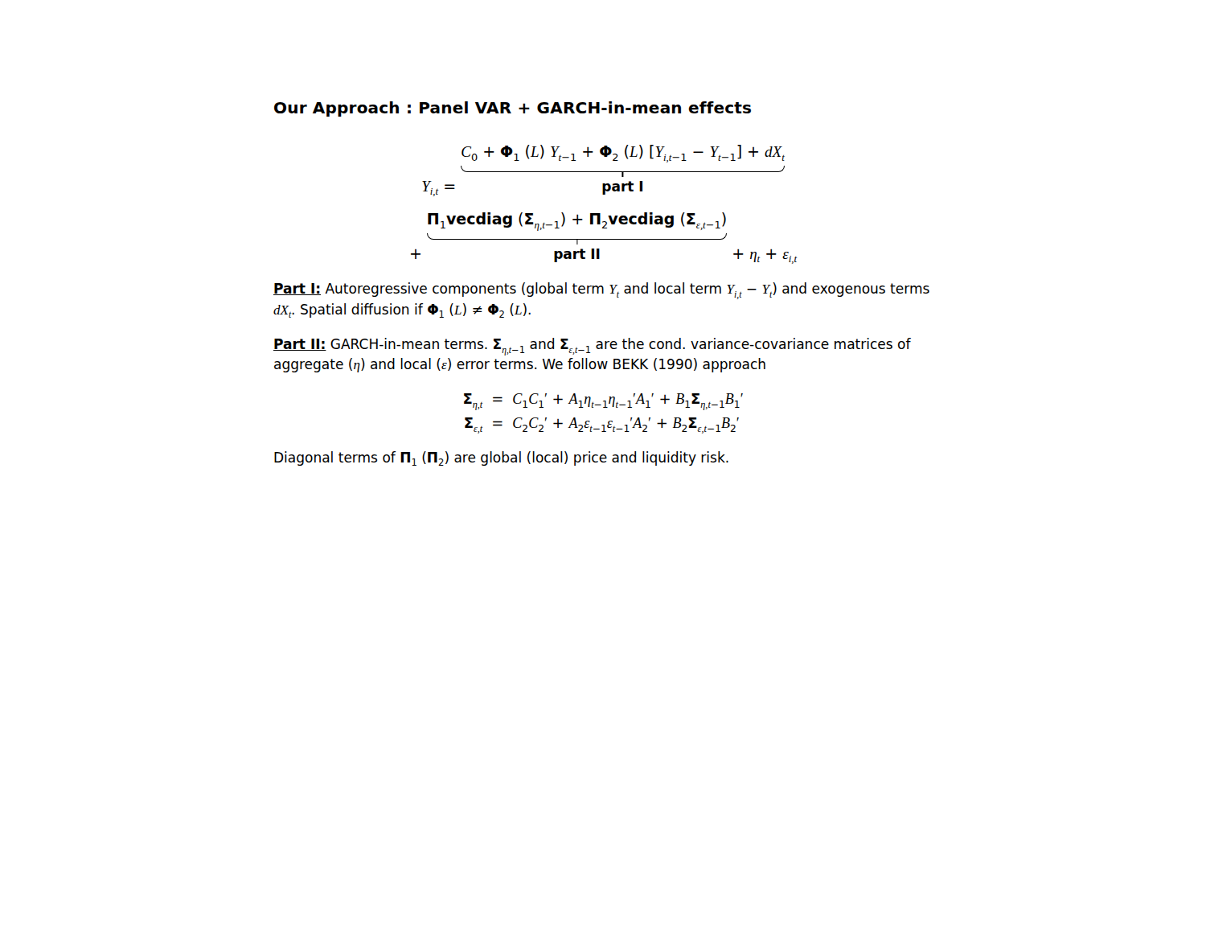Our Approach : Panel VAR + GARCH-in-mean effects
Yi,t = C0 + Φ1 (L) Yt−1 + Φ2 (L) [Yi,t−1 − Yt−1] + dXt part I + Π1vecdiag (Ση,t−1) + Π2vecdiag (Σε,t−1) part II + ηt + εi,t
Part I: Autoregressive components (global term Yt and local term Yi,t − Yt) and exogenous terms dXt. Spatial diffusion if Φ1 (L) ≠ Φ2 (L).
Part II: GARCH-in-mean terms. Ση,t−1 and Σε,t−1 are the cond. variance-covariance matrices of aggregate (η) and local (ε) error terms. We follow BEKK (1990) approach
| Σ η,t | = | C 1 C 1 ′ + A 1 η t −1 η t −1 ′ A 1 ′ + B 1 Σ η,t −1 B 1 ′ |
| Σ ε,t | = | C 2 C 2 ′ + A 2 ε t −1 ε t −1 ′ A 2 ′ + B 2 Σ ε,t −1 B 2 ′ |
Diagonal terms of Π1 (Π2) are global (local) price and liquidity risk.